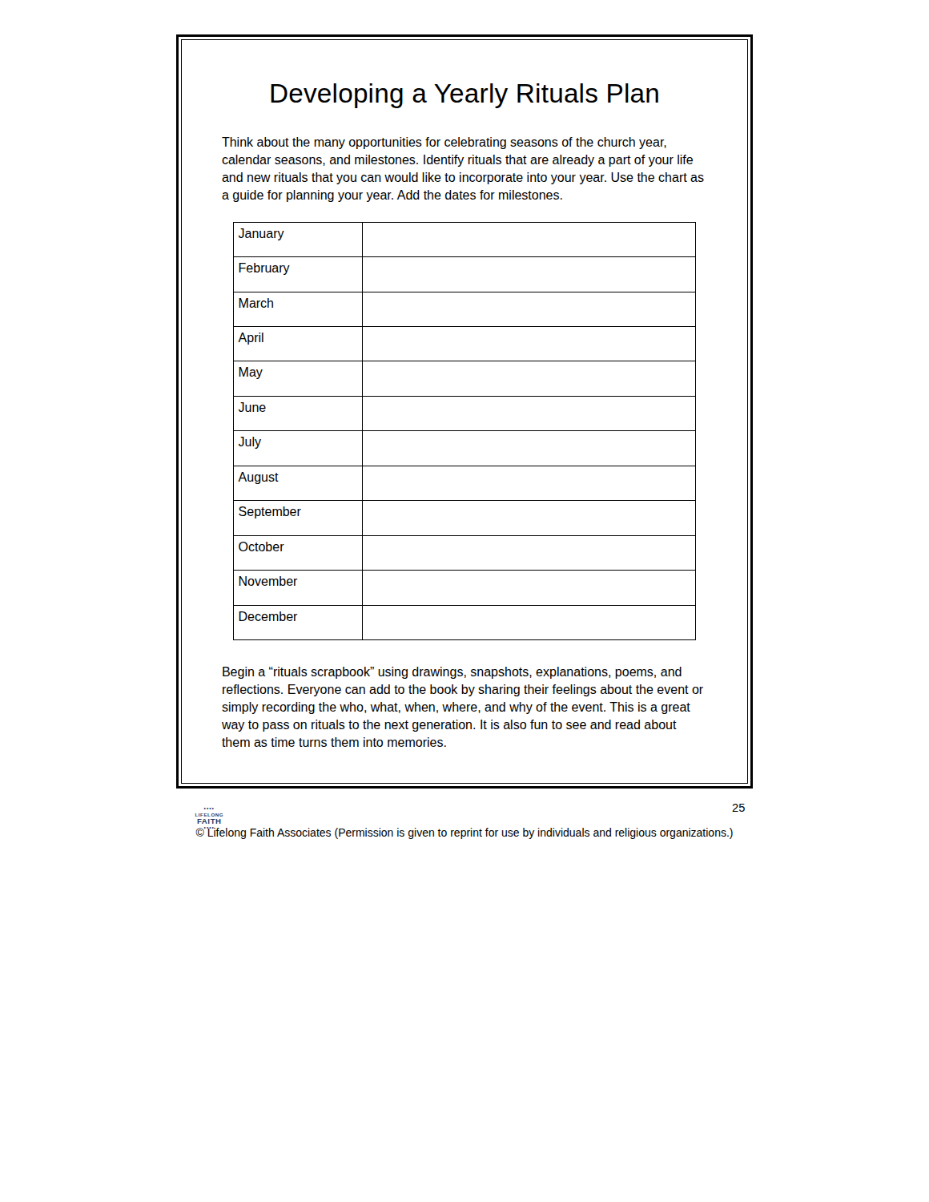Developing a Yearly Rituals Plan
Think about the many opportunities for celebrating seasons of the church year, calendar seasons, and milestones. Identify rituals that are already a part of your life and new rituals that you can would like to incorporate into your year. Use the chart as a guide for planning your year. Add the dates for milestones.
| January | |
| February | |
| March | |
| April | |
| May | |
| June | |
| July | |
| August | |
| September | |
| October | |
| November | |
| December | |
Begin a “rituals scrapbook” using drawings, snapshots, explanations, poems, and reflections. Everyone can add to the book by sharing their feelings about the event or simply recording the who, what, when, where, and why of the event. This is a great way to pass on rituals to the next generation. It is also fun to see and read about them as time turns them into memories.
•••• LIFELONG FAITH ••••
25
© Lifelong Faith Associates (Permission is given to reprint for use by individuals and religious organizations.)